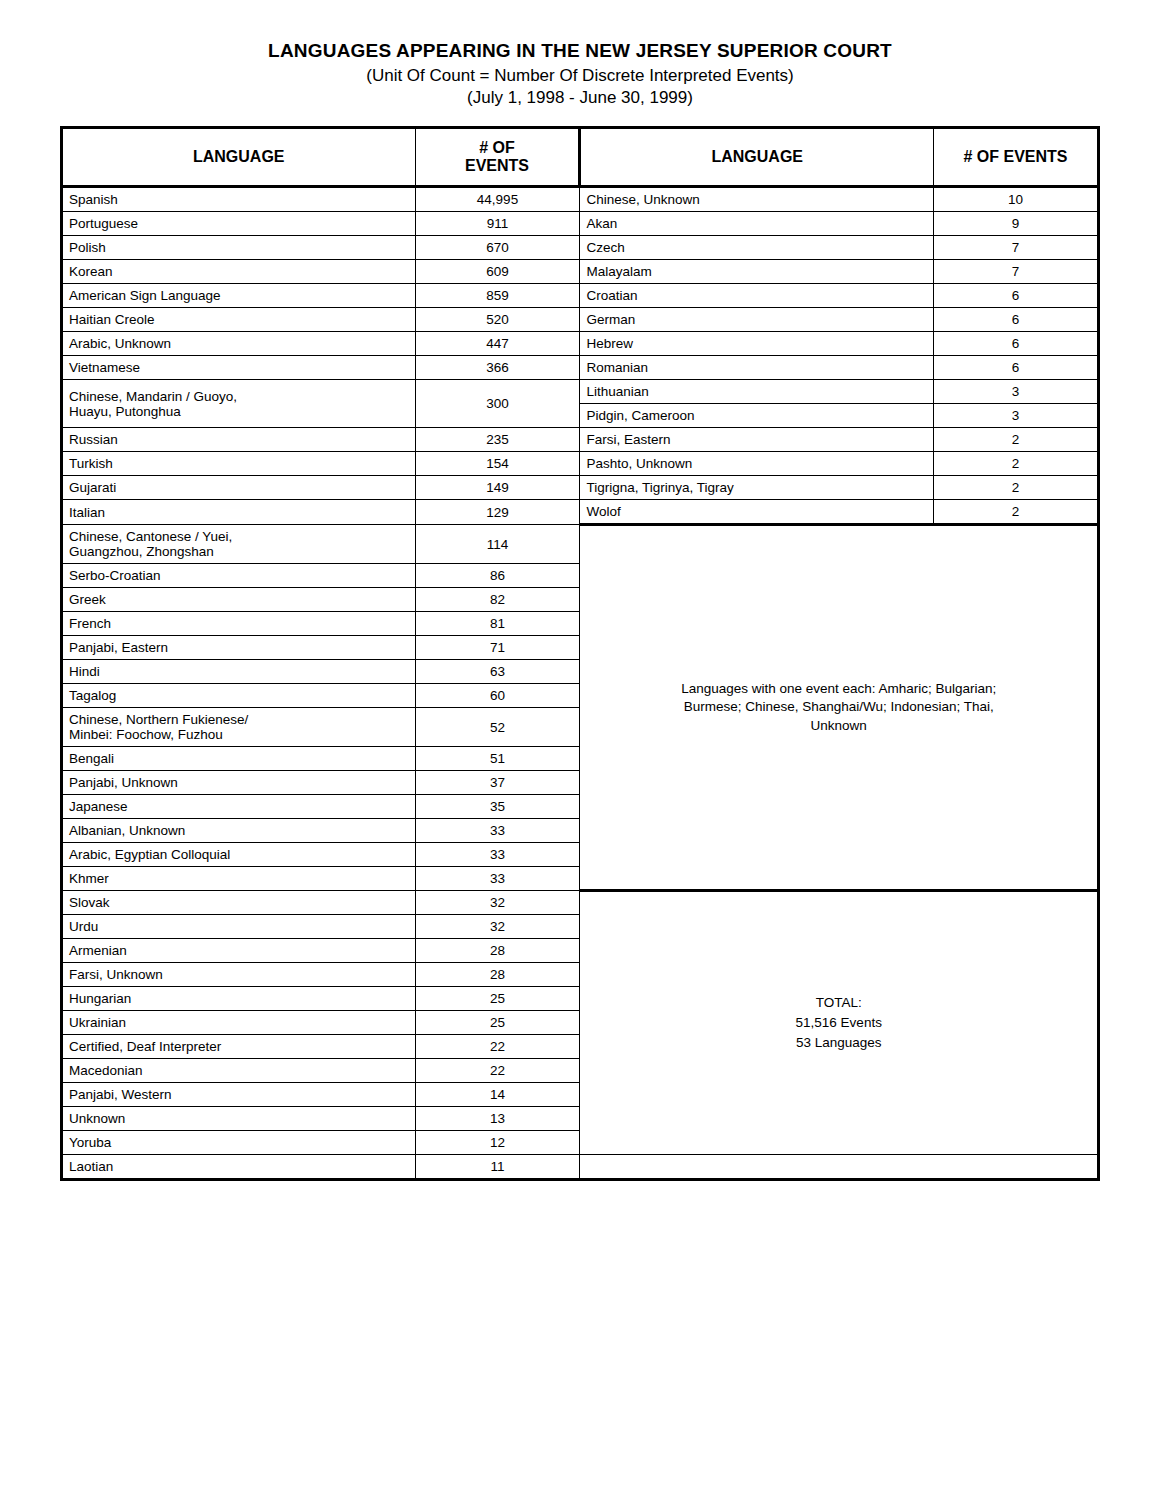LANGUAGES APPEARING IN THE NEW JERSEY SUPERIOR COURT
(Unit Of Count = Number Of Discrete Interpreted Events)
(July 1, 1998 - June 30, 1999)
| LANGUAGE | # OF EVENTS | LANGUAGE | # OF EVENTS |
| --- | --- | --- | --- |
| Spanish | 44,995 | Chinese, Unknown | 10 |
| Portuguese | 911 | Akan | 9 |
| Polish | 670 | Czech | 7 |
| Korean | 609 | Malayalam | 7 |
| American Sign Language | 859 | Croatian | 6 |
| Haitian Creole | 520 | German | 6 |
| Arabic, Unknown | 447 | Hebrew | 6 |
| Vietnamese | 366 | Romanian | 6 |
| Chinese, Mandarin / Guoyo, Huayu, Putonghua | 300 | Lithuanian | 3 |
| Pidgin, Cameroon | 3 |
| Russian | 235 | Farsi, Eastern | 2 |
| Turkish | 154 | Pashto, Unknown | 2 |
| Gujarati | 149 | Tigrigna, Tigrinya, Tigray | 2 |
| Italian | 129 | Wolof | 2 |
| Chinese, Cantonese / Yuei, Guangzhou, Zhongshan | 114 | Languages with one event each: Amharic; Bulgarian; Burmese; Chinese, Shanghai/Wu; Indonesian; Thai, Unknown |
| Serbo-Croatian | 86 |
| Greek | 82 |
| French | 81 |
| Panjabi, Eastern | 71 |
| Hindi | 63 |
| Tagalog | 60 |
| Chinese, Northern Fukienese/ Minbei: Foochow, Fuzhou | 52 |
| Bengali | 51 |
| Panjabi, Unknown | 37 |
| Japanese | 35 |
| Albanian, Unknown | 33 |
| Arabic, Egyptian Colloquial | 33 |
| Khmer | 33 |
| Slovak | 32 | TOTAL: 51,516 Events 53 Languages |
| Urdu | 32 |
| Armenian | 28 |
| Farsi, Unknown | 28 |
| Hungarian | 25 |
| Ukrainian | 25 |
| Certified, Deaf Interpreter | 22 |
| Macedonian | 22 |
| Panjabi, Western | 14 |
| Unknown | 13 |
| Yoruba | 12 |
| Laotian | 11 |